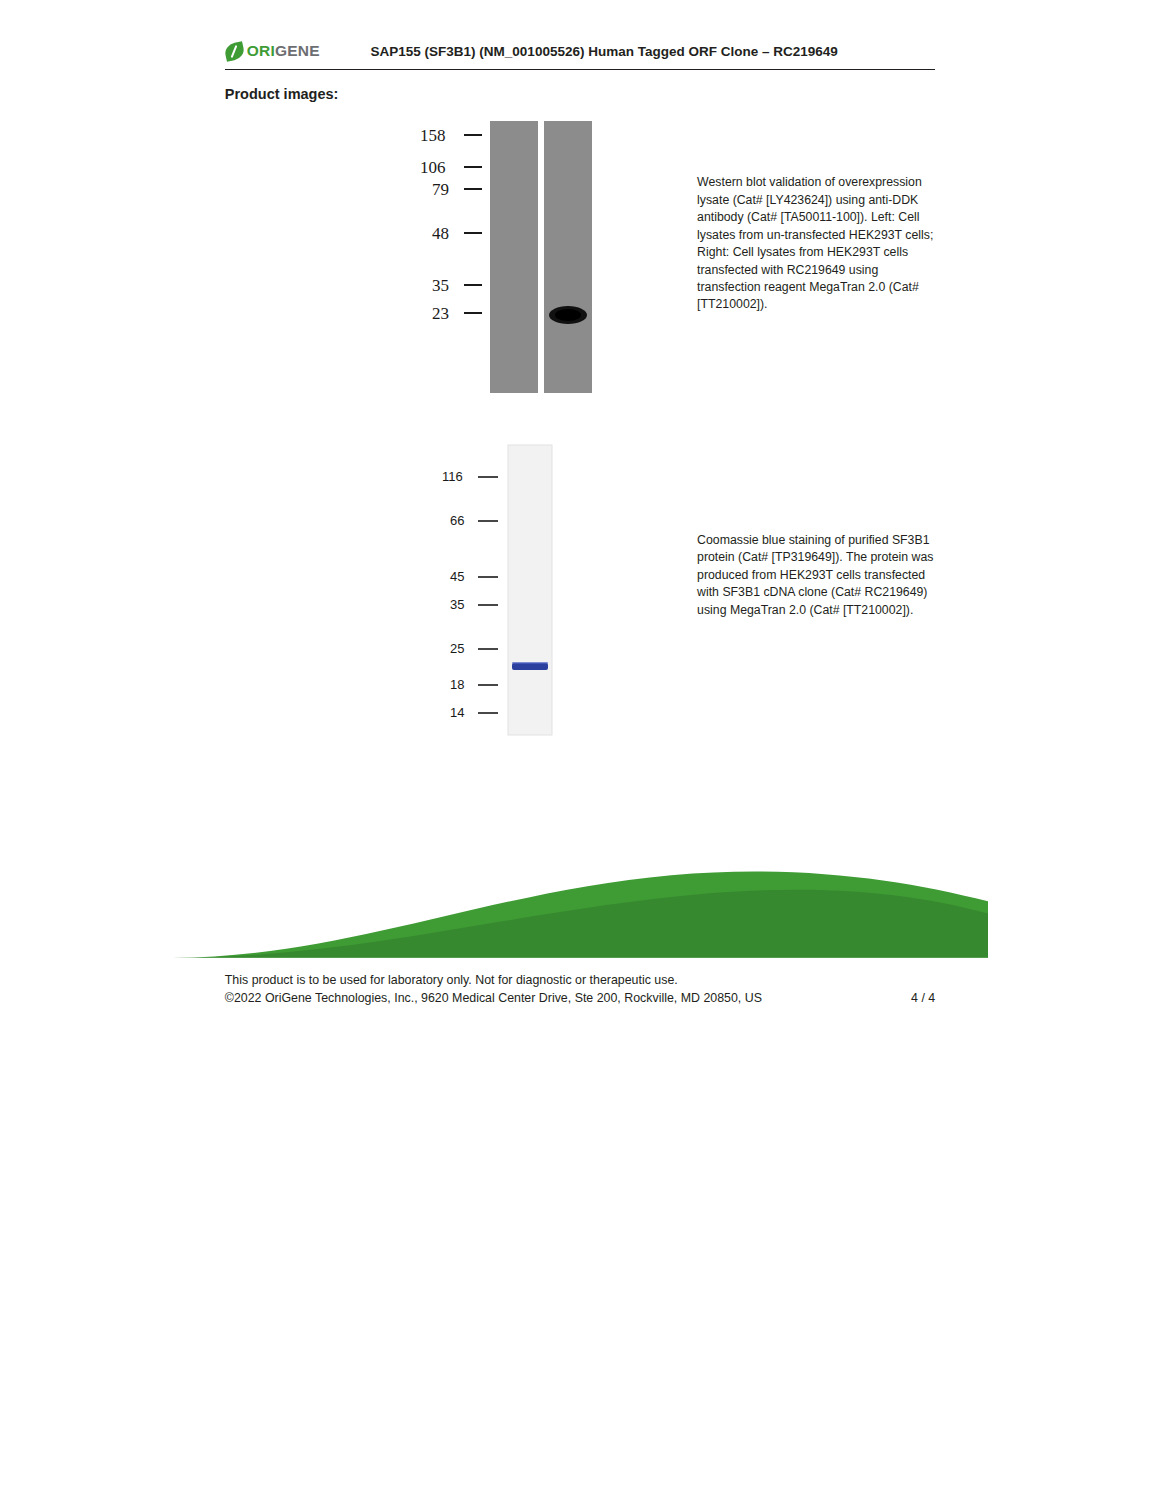ORI GENE
SAP155 (SF3B1) (NM_001005526) Human Tagged ORF Clone – RC219649
Product images:
158 106 79 48 35 23
Western blot validation of overexpression lysate (Cat# [LY423624]) using anti-DDK antibody (Cat# [TA50011-100]). Left: Cell lysates from un-transfected HEK293T cells; Right: Cell lysates from HEK293T cells transfected with RC219649 using transfection reagent MegaTran 2.0 (Cat# [TT210002]).
116 66 45 35 25 18 14
Coomassie blue staining of purified SF3B1 protein (Cat# [TP319649]). The protein was produced from HEK293T cells transfected with SF3B1 cDNA clone (Cat# RC219649) using MegaTran 2.0 (Cat# [TT210002]).
This product is to be used for laboratory only. Not for diagnostic or therapeutic use.
©2022 OriGene Technologies, Inc., 9620 Medical Center Drive, Ste 200, Rockville, MD 20850, US 4 / 4